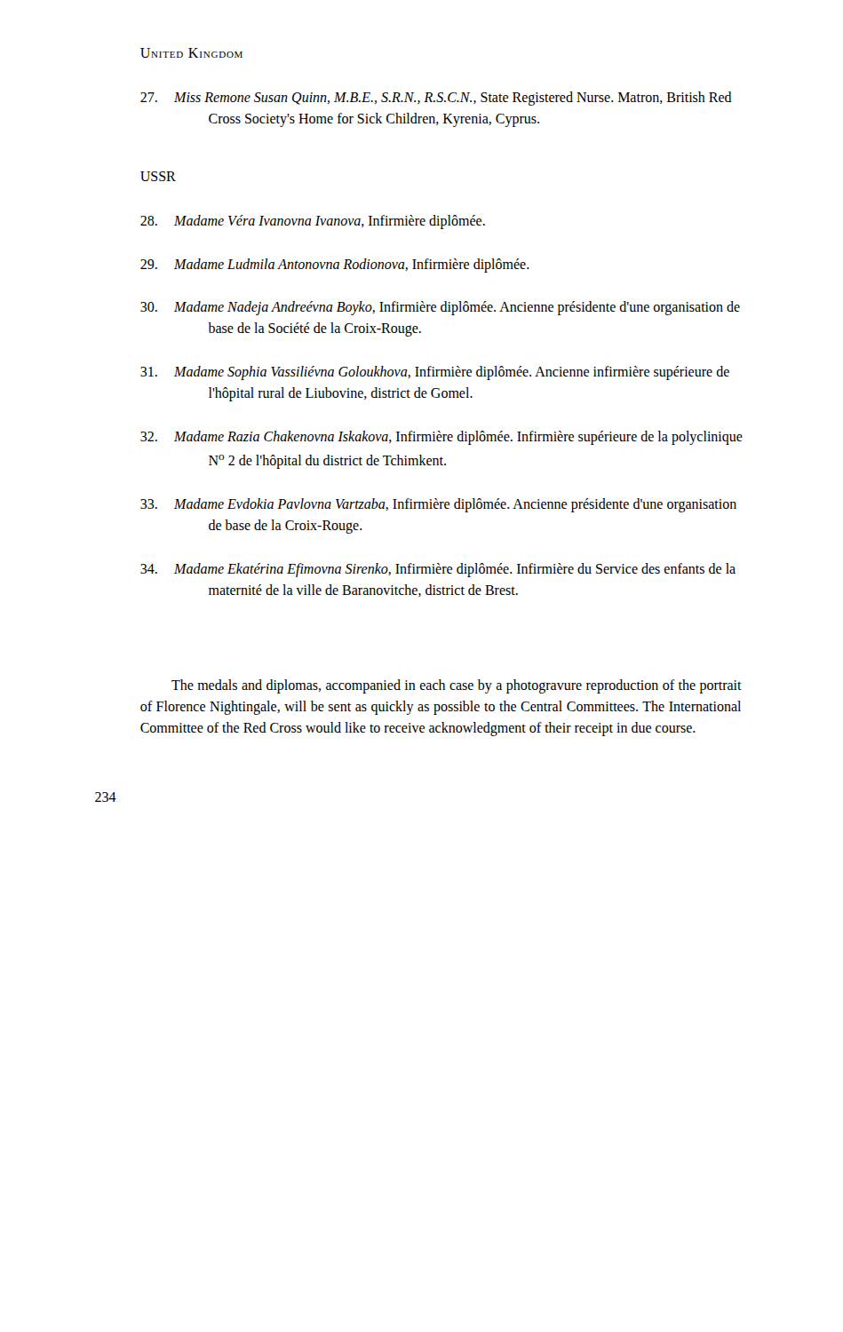United Kingdom
27. Miss Remone Susan Quinn, M.B.E., S.R.N., R.S.C.N., State Registered Nurse. Matron, British Red Cross Society's Home for Sick Children, Kyrenia, Cyprus.
USSR
28. Madame Véra Ivanovna Ivanova, Infirmière diplômée.
29. Madame Ludmila Antonovna Rodionova, Infirmière diplômée.
30. Madame Nadeja Andreévna Boyko, Infirmière diplômée. Ancienne présidente d'une organisation de base de la Société de la Croix-Rouge.
31. Madame Sophia Vassiliévna Goloukhova, Infirmière diplômée. Ancienne infirmière supérieure de l'hôpital rural de Liubovine, district de Gomel.
32. Madame Razia Chakenovna Iskakova, Infirmière diplômée. Infirmière supérieure de la polyclinique No 2 de l'hôpital du district de Tchimkent.
33. Madame Evdokia Pavlovna Vartzaba, Infirmière diplômée. Ancienne présidente d'une organisation de base de la Croix-Rouge.
34. Madame Ekatérina Efimovna Sirenko, Infirmière diplômée. Infirmière du Service des enfants de la maternité de la ville de Baranovitche, district de Brest.
The medals and diplomas, accompanied in each case by a photogravure reproduction of the portrait of Florence Nightingale, will be sent as quickly as possible to the Central Committees. The International Committee of the Red Cross would like to receive acknowledgment of their receipt in due course.
234